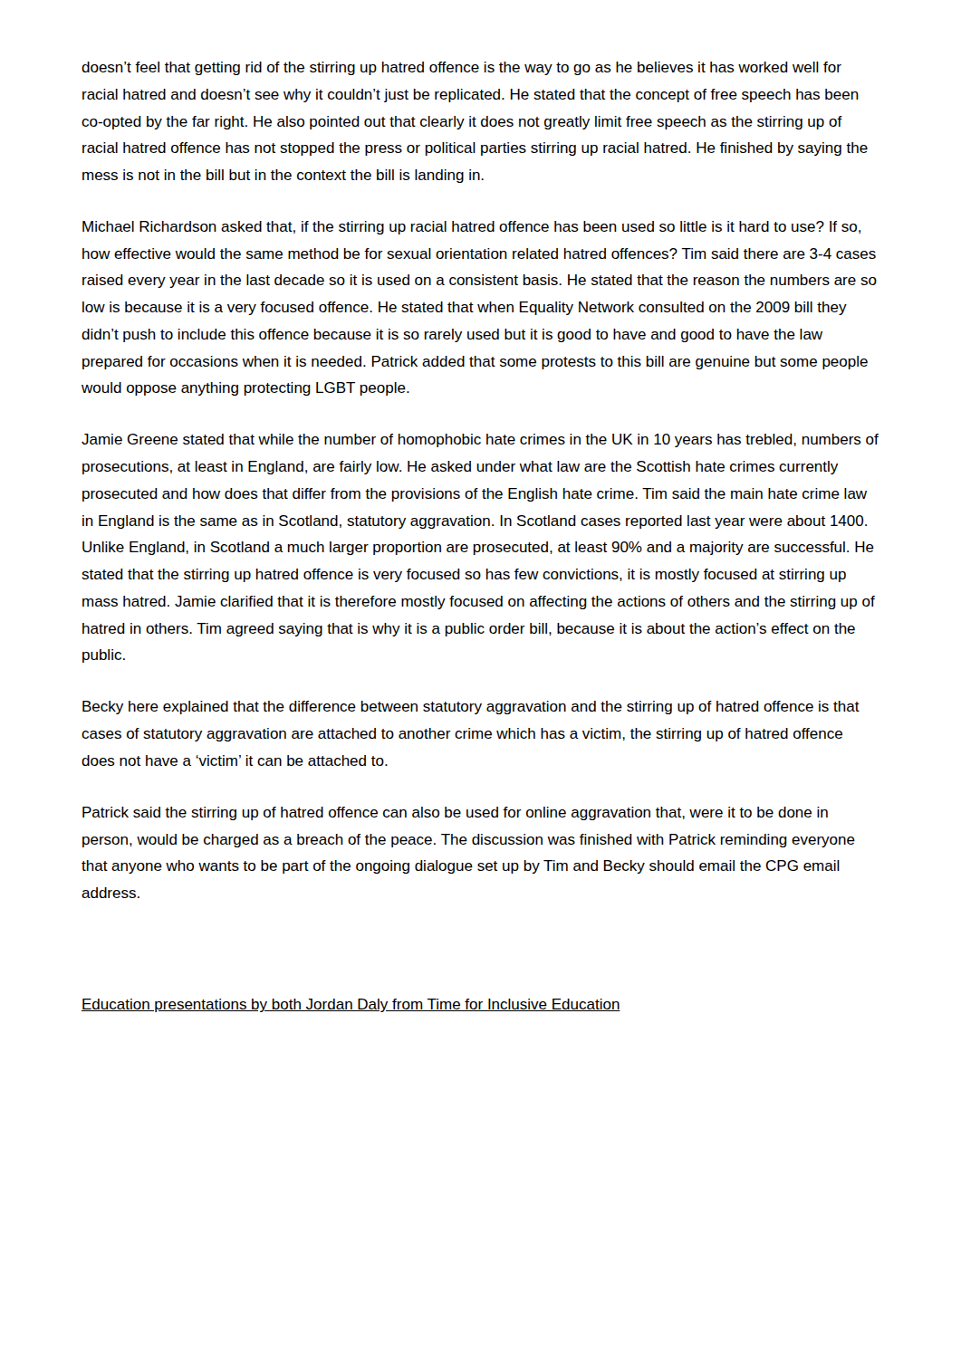doesn’t feel that getting rid of the stirring up hatred offence is the way to go as he believes it has worked well for racial hatred and doesn’t see why it couldn’t just be replicated. He stated that the concept of free speech has been co-opted by the far right. He also pointed out that clearly it does not greatly limit free speech as the stirring up of racial hatred offence has not stopped the press or political parties stirring up racial hatred. He finished by saying the mess is not in the bill but in the context the bill is landing in.
Michael Richardson asked that, if the stirring up racial hatred offence has been used so little is it hard to use? If so, how effective would the same method be for sexual orientation related hatred offences? Tim said there are 3-4 cases raised every year in the last decade so it is used on a consistent basis. He stated that the reason the numbers are so low is because it is a very focused offence. He stated that when Equality Network consulted on the 2009 bill they didn’t push to include this offence because it is so rarely used but it is good to have and good to have the law prepared for occasions when it is needed. Patrick added that some protests to this bill are genuine but some people would oppose anything protecting LGBT people.
Jamie Greene stated that while the number of homophobic hate crimes in the UK in 10 years has trebled, numbers of prosecutions, at least in England, are fairly low. He asked under what law are the Scottish hate crimes currently prosecuted and how does that differ from the provisions of the English hate crime. Tim said the main hate crime law in England is the same as in Scotland, statutory aggravation. In Scotland cases reported last year were about 1400. Unlike England, in Scotland a much larger proportion are prosecuted, at least 90% and a majority are successful. He stated that the stirring up hatred offence is very focused so has few convictions, it is mostly focused at stirring up mass hatred. Jamie clarified that it is therefore mostly focused on affecting the actions of others and the stirring up of hatred in others. Tim agreed saying that is why it is a public order bill, because it is about the action’s effect on the public.
Becky here explained that the difference between statutory aggravation and the stirring up of hatred offence is that cases of statutory aggravation are attached to another crime which has a victim, the stirring up of hatred offence does not have a ‘victim’ it can be attached to.
Patrick said the stirring up of hatred offence can also be used for online aggravation that, were it to be done in person, would be charged as a breach of the peace. The discussion was finished with Patrick reminding everyone that anyone who wants to be part of the ongoing dialogue set up by Tim and Becky should email the CPG email address.
Education presentations by both Jordan Daly from Time for Inclusive Education